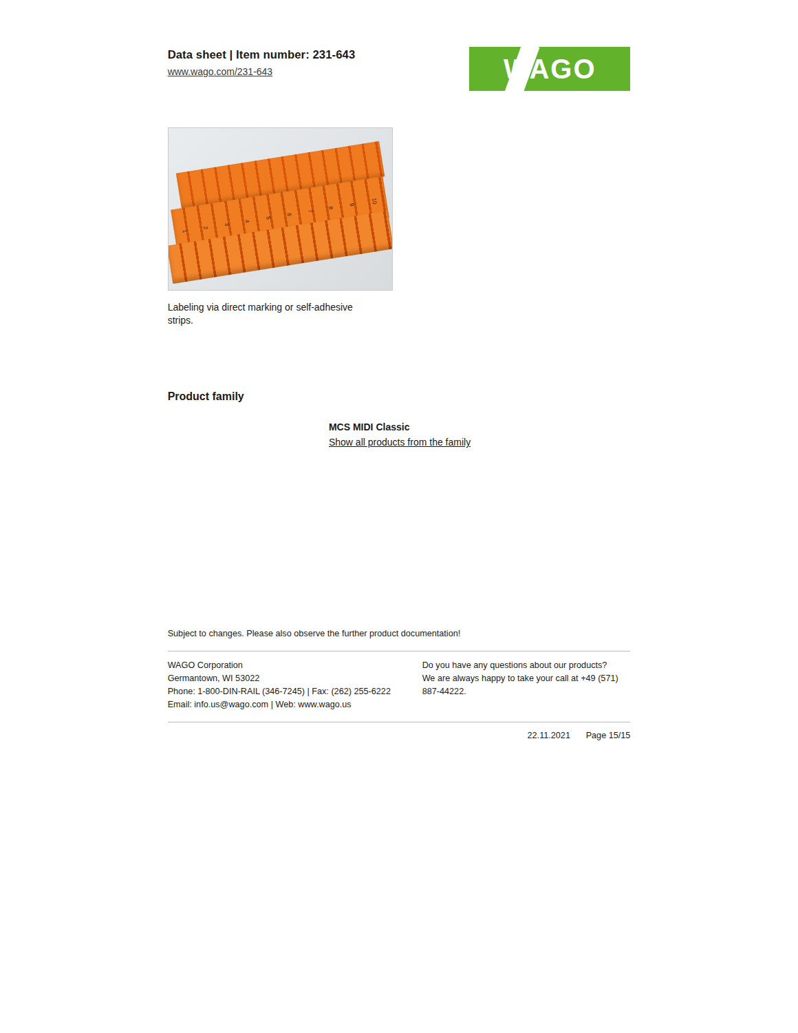Data sheet | Item number: 231-643
www.wago.com/231-643
WAGO
12345 678910
Labeling via direct marking or self-adhesive strips.
Product family
MCS MIDI Classic
Show all products from the family
Subject to changes. Please also observe the further product documentation!
WAGO Corporation
Germantown, WI 53022
Phone: 1-800-DIN-RAIL (346-7245) | Fax: (262) 255-6222
Email: info.us@wago.com | Web: www.wago.us
Do you have any questions about our products?
We are always happy to take your call at +49 (571) 887-44222.
22.11.2021Page 15/15